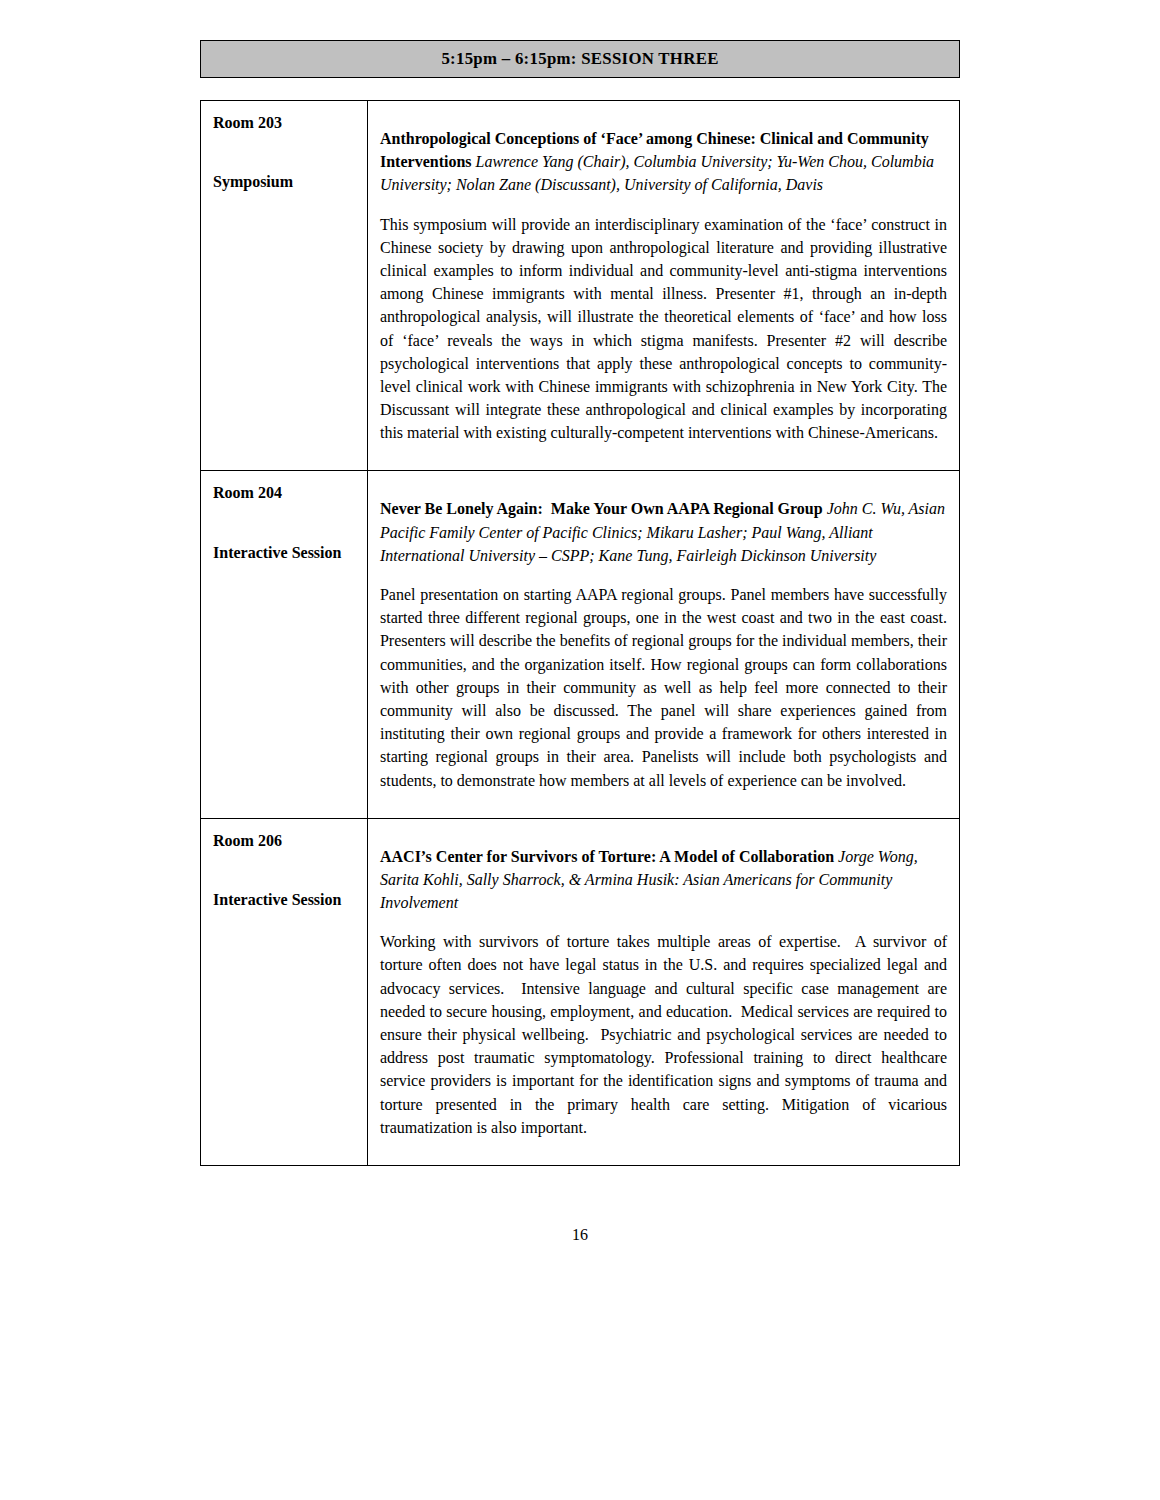5:15pm – 6:15pm: SESSION THREE
| Room 203 Symposium | Anthropological Conceptions of ‘Face’ among Chinese: Clinical and Community Interventions Lawrence Yang (Chair), Columbia University; Yu-Wen Chou, Columbia University; Nolan Zane (Discussant), University of California, Davis This symposium will provide an interdisciplinary examination of the ‘face’ construct in Chinese society by drawing upon anthropological literature and providing illustrative clinical examples to inform individual and community-level anti-stigma interventions among Chinese immigrants with mental illness. Presenter #1, through an in-depth anthropological analysis, will illustrate the theoretical elements of ‘face’ and how loss of ‘face’ reveals the ways in which stigma manifests. Presenter #2 will describe psychological interventions that apply these anthropological concepts to community-level clinical work with Chinese immigrants with schizophrenia in New York City. The Discussant will integrate these anthropological and clinical examples by incorporating this material with existing culturally-competent interventions with Chinese-Americans. |
| Room 204 Interactive Session | Never Be Lonely Again: Make Your Own AAPA Regional Group John C. Wu, Asian Pacific Family Center of Pacific Clinics; Mikaru Lasher; Paul Wang, Alliant International University – CSPP; Kane Tung, Fairleigh Dickinson University Panel presentation on starting AAPA regional groups. Panel members have successfully started three different regional groups, one in the west coast and two in the east coast. Presenters will describe the benefits of regional groups for the individual members, their communities, and the organization itself. How regional groups can form collaborations with other groups in their community as well as help feel more connected to their community will also be discussed. The panel will share experiences gained from instituting their own regional groups and provide a framework for others interested in starting regional groups in their area. Panelists will include both psychologists and students, to demonstrate how members at all levels of experience can be involved. |
| Room 206 Interactive Session | AACI’s Center for Survivors of Torture: A Model of Collaboration Jorge Wong, Sarita Kohli, Sally Sharrock, & Armina Husik: Asian Americans for Community Involvement Working with survivors of torture takes multiple areas of expertise. A survivor of torture often does not have legal status in the U.S. and requires specialized legal and advocacy services. Intensive language and cultural specific case management are needed to secure housing, employment, and education. Medical services are required to ensure their physical wellbeing. Psychiatric and psychological services are needed to address post traumatic symptomatology. Professional training to direct healthcare service providers is important for the identification signs and symptoms of trauma and torture presented in the primary health care setting. Mitigation of vicarious traumatization is also important. |
16